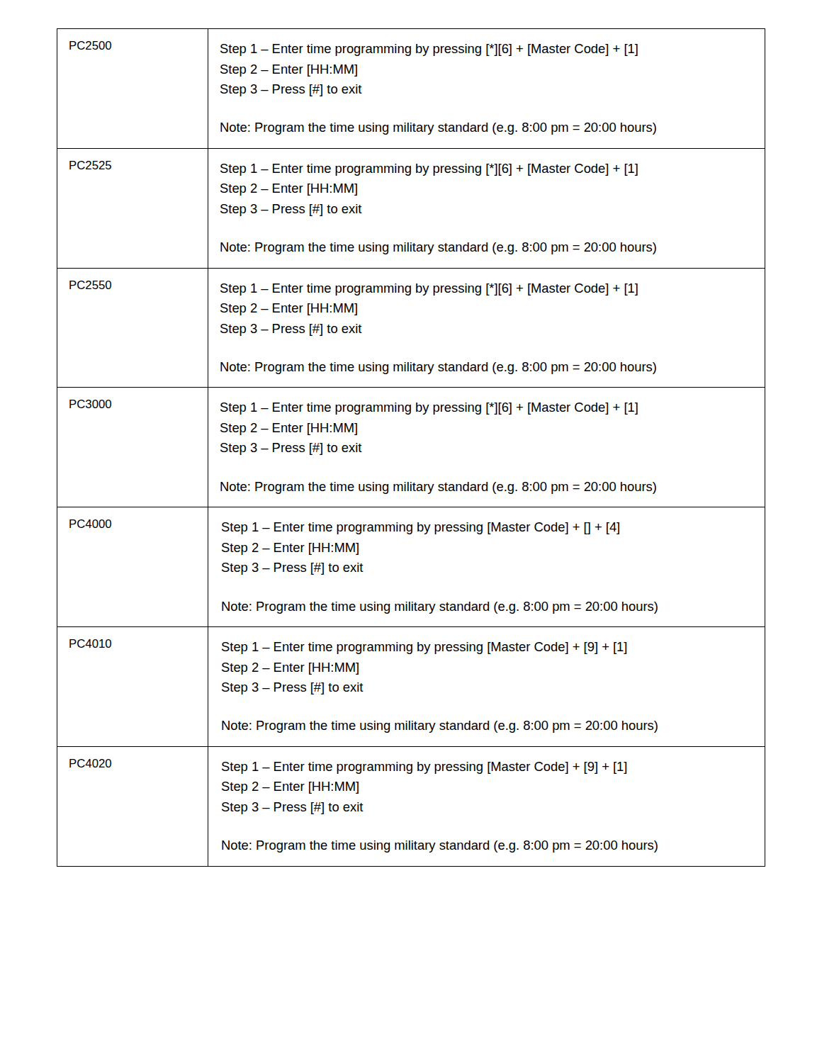| PC2500 | Step 1 – Enter time programming by pressing [*][6] + [Master Code] + [1] Step 2 – Enter [HH:MM] Step 3 – Press [#] to exit Note: Program the time using military standard (e.g. 8:00 pm = 20:00 hours) |
| PC2525 | Step 1 – Enter time programming by pressing [*][6] + [Master Code] + [1] Step 2 – Enter [HH:MM] Step 3 – Press [#] to exit Note: Program the time using military standard (e.g. 8:00 pm = 20:00 hours) |
| PC2550 | Step 1 – Enter time programming by pressing [*][6] + [Master Code] + [1] Step 2 – Enter [HH:MM] Step 3 – Press [#] to exit Note: Program the time using military standard (e.g. 8:00 pm = 20:00 hours) |
| PC3000 | Step 1 – Enter time programming by pressing [*][6] + [Master Code] + [1] Step 2 – Enter [HH:MM] Step 3 – Press [#] to exit Note: Program the time using military standard (e.g. 8:00 pm = 20:00 hours) |
| PC4000 | Step 1 – Enter time programming by pressing [Master Code] + [] + [4] Step 2 – Enter [HH:MM] Step 3 – Press [#] to exit Note: Program the time using military standard (e.g. 8:00 pm = 20:00 hours) |
| PC4010 | Step 1 – Enter time programming by pressing [Master Code] + [9] + [1] Step 2 – Enter [HH:MM] Step 3 – Press [#] to exit Note: Program the time using military standard (e.g. 8:00 pm = 20:00 hours) |
| PC4020 | Step 1 – Enter time programming by pressing [Master Code] + [9] + [1] Step 2 – Enter [HH:MM] Step 3 – Press [#] to exit Note: Program the time using military standard (e.g. 8:00 pm = 20:00 hours) |